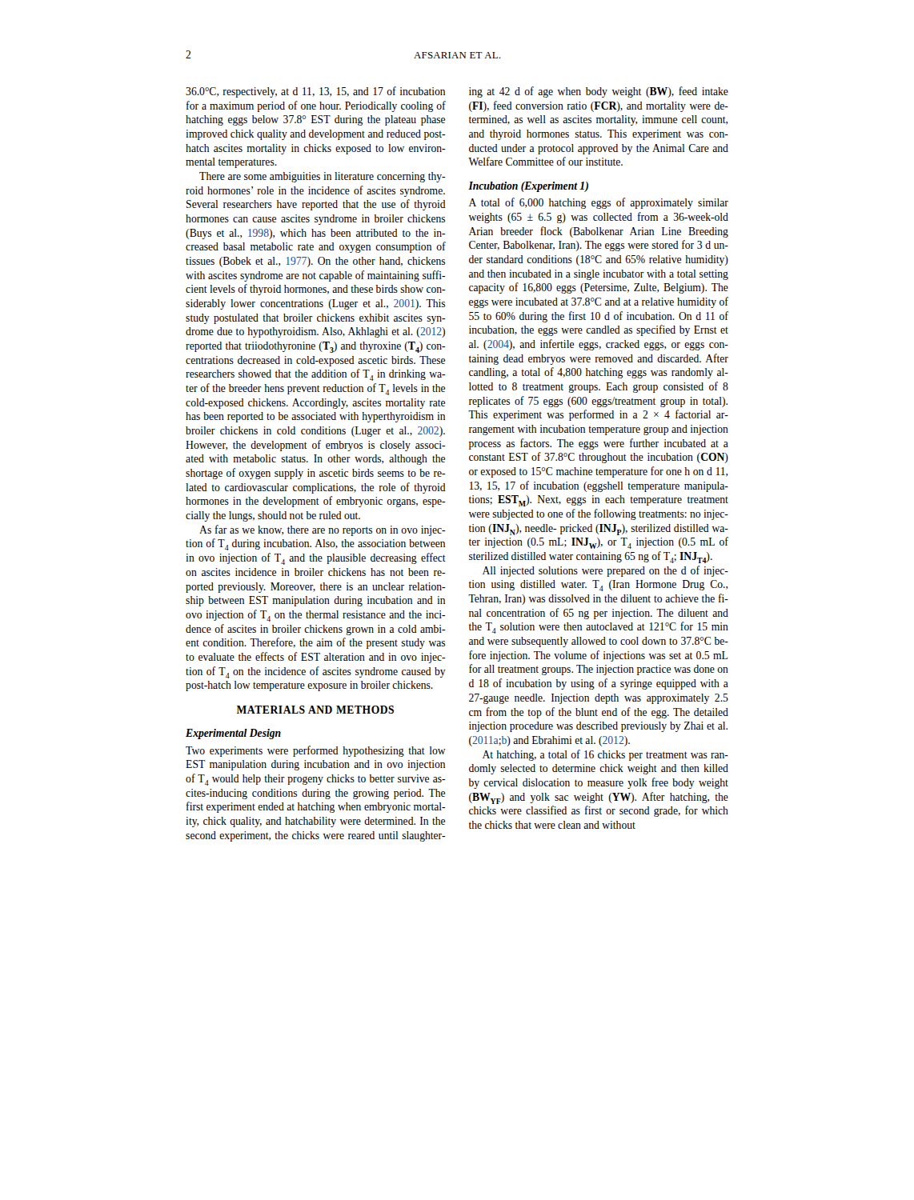2
Afsarian et al.
36.0°C, respectively, at d 11, 13, 15, and 17 of incubation for a maximum period of one hour. Periodically cooling of hatching eggs below 37.8° EST during the plateau phase improved chick quality and development and reduced post-hatch ascites mortality in chicks exposed to low environmental temperatures.
There are some ambiguities in literature concerning thyroid hormones’ role in the incidence of ascites syndrome. Several researchers have reported that the use of thyroid hormones can cause ascites syndrome in broiler chickens (Buys et al., 1998), which has been attributed to the increased basal metabolic rate and oxygen consumption of tissues (Bobek et al., 1977). On the other hand, chickens with ascites syndrome are not capable of maintaining sufficient levels of thyroid hormones, and these birds show considerably lower concentrations (Luger et al., 2001). This study postulated that broiler chickens exhibit ascites syndrome due to hypothyroidism. Also, Akhlaghi et al. (2012) reported that triiodothyronine (T3) and thyroxine (T4) concentrations decreased in cold-exposed ascetic birds. These researchers showed that the addition of T4 in drinking water of the breeder hens prevent reduction of T4 levels in the cold-exposed chickens. Accordingly, ascites mortality rate has been reported to be associated with hyperthyroidism in broiler chickens in cold conditions (Luger et al., 2002). However, the development of embryos is closely associated with metabolic status. In other words, although the shortage of oxygen supply in ascetic birds seems to be related to cardiovascular complications, the role of thyroid hormones in the development of embryonic organs, especially the lungs, should not be ruled out.
As far as we know, there are no reports on in ovo injection of T4 during incubation. Also, the association between in ovo injection of T4 and the plausible decreasing effect on ascites incidence in broiler chickens has not been reported previously. Moreover, there is an unclear relationship between EST manipulation during incubation and in ovo injection of T4 on the thermal resistance and the incidence of ascites in broiler chickens grown in a cold ambient condition. Therefore, the aim of the present study was to evaluate the effects of EST alteration and in ovo injection of T4 on the incidence of ascites syndrome caused by post-hatch low temperature exposure in broiler chickens.
Materials and Methods
Experimental Design
Two experiments were performed hypothesizing that low EST manipulation during incubation and in ovo injection of T4 would help their progeny chicks to better survive ascites-inducing conditions during the growing period. The first experiment ended at hatching when embryonic mortality, chick quality, and hatchability were determined. In the second experiment, the chicks were reared until slaughtering at 42 d of age when body weight (BW), feed intake (FI), feed conversion ratio (FCR), and mortality were determined, as well as ascites mortality, immune cell count, and thyroid hormones status. This experiment was conducted under a protocol approved by the Animal Care and Welfare Committee of our institute.
Incubation (Experiment 1)
A total of 6,000 hatching eggs of approximately similar weights (65 ± 6.5 g) was collected from a 36-week-old Arian breeder flock (Babolkenar Arian Line Breeding Center, Babolkenar, Iran). The eggs were stored for 3 d under standard conditions (18°C and 65% relative humidity) and then incubated in a single incubator with a total setting capacity of 16,800 eggs (Petersime, Zulte, Belgium). The eggs were incubated at 37.8°C and at a relative humidity of 55 to 60% during the first 10 d of incubation. On d 11 of incubation, the eggs were candled as specified by Ernst et al. (2004), and infertile eggs, cracked eggs, or eggs containing dead embryos were removed and discarded. After candling, a total of 4,800 hatching eggs was randomly allotted to 8 treatment groups. Each group consisted of 8 replicates of 75 eggs (600 eggs/treatment group in total). This experiment was performed in a 2 × 4 factorial arrangement with incubation temperature group and injection process as factors. The eggs were further incubated at a constant EST of 37.8°C throughout the incubation (CON) or exposed to 15°C machine temperature for one h on d 11, 13, 15, 17 of incubation (eggshell temperature manipulations; ESTM). Next, eggs in each temperature treatment were subjected to one of the following treatments: no injection (INJN), needle- pricked (INJP), sterilized distilled water injection (0.5 mL; INJW), or T4 injection (0.5 mL of sterilized distilled water containing 65 ng of T4; INJT4).
All injected solutions were prepared on the d of injection using distilled water. T4 (Iran Hormone Drug Co., Tehran, Iran) was dissolved in the diluent to achieve the final concentration of 65 ng per injection. The diluent and the T4 solution were then autoclaved at 121°C for 15 min and were subsequently allowed to cool down to 37.8°C before injection. The volume of injections was set at 0.5 mL for all treatment groups. The injection practice was done on d 18 of incubation by using of a syringe equipped with a 27-gauge needle. Injection depth was approximately 2.5 cm from the top of the blunt end of the egg. The detailed injection procedure was described previously by Zhai et al. (2011a;b) and Ebrahimi et al. (2012).
At hatching, a total of 16 chicks per treatment was randomly selected to determine chick weight and then killed by cervical dislocation to measure yolk free body weight (BWYF) and yolk sac weight (YW). After hatching, the chicks were classified as first or second grade, for which the chicks that were clean and without